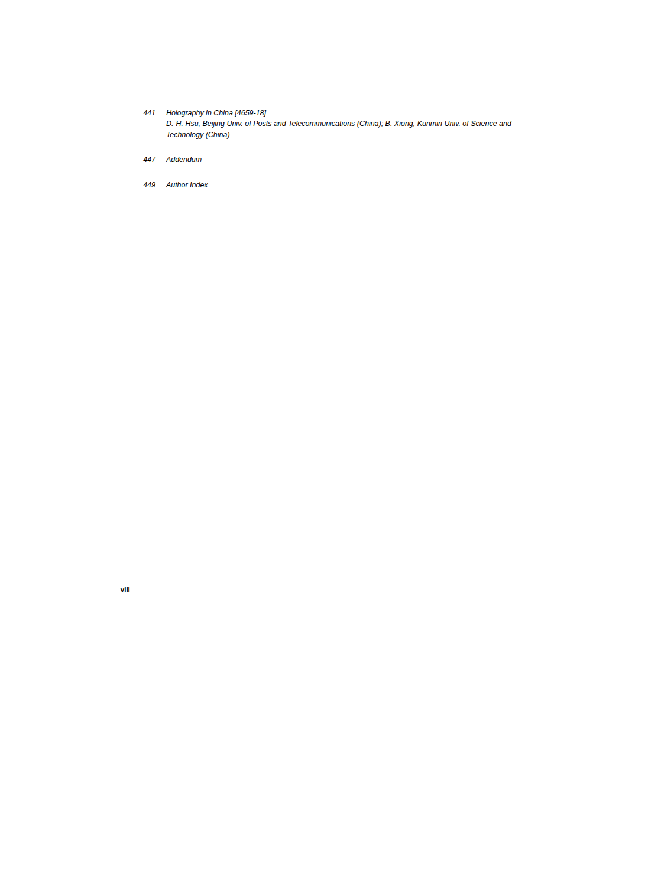441
Holography in China [4659-18] D.-H. Hsu, Beijing Univ. of Posts and Telecommunications (China); B. Xiong, Kunmin Univ. of Science and Technology (China)
447
Addendum
449
Author Index
viii